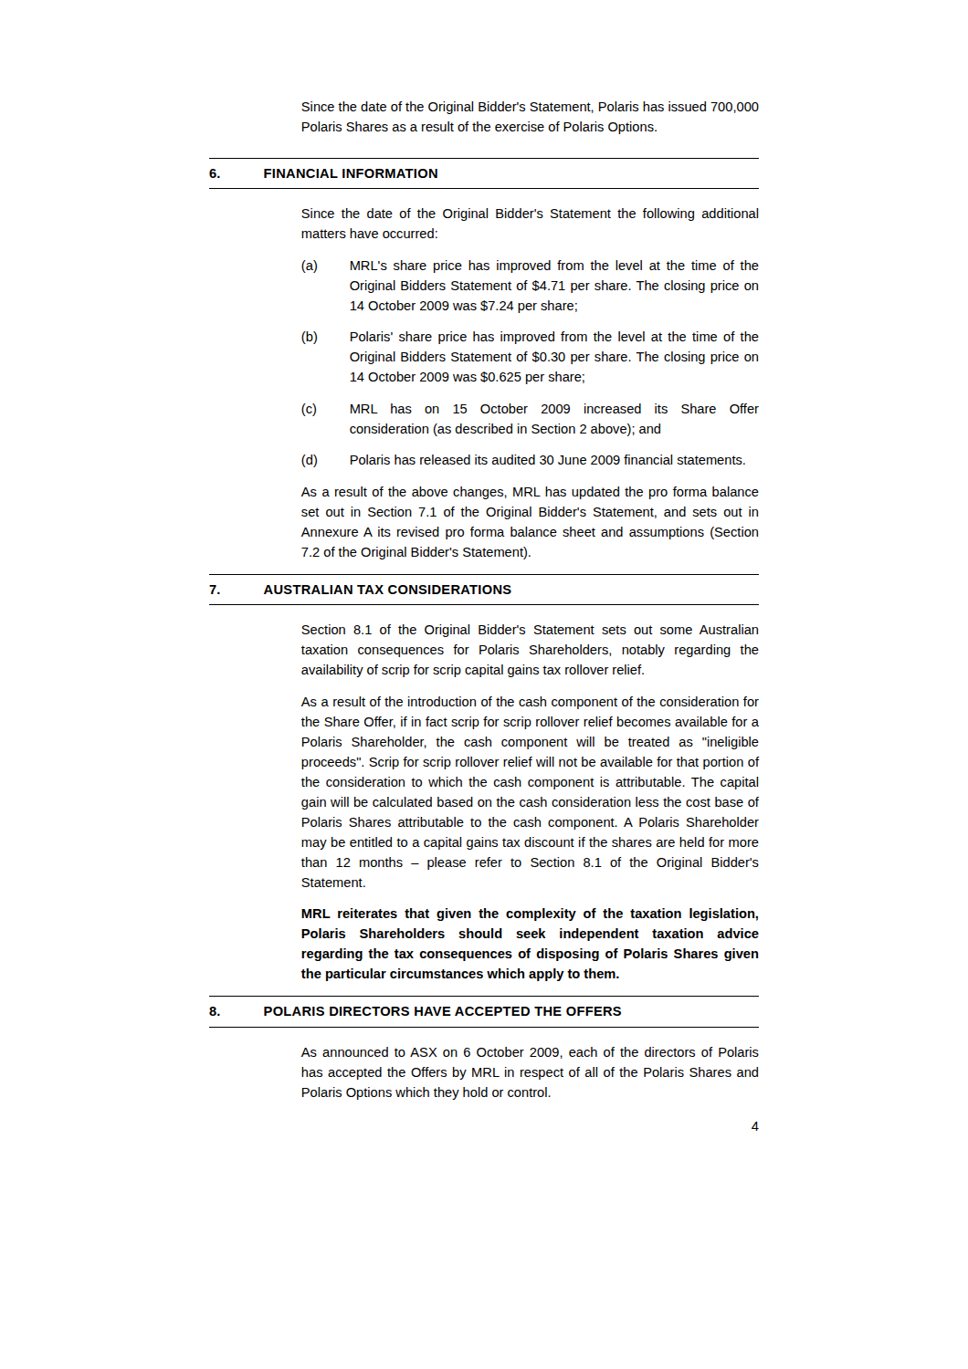Since the date of the Original Bidder's Statement, Polaris has issued 700,000 Polaris Shares as a result of the exercise of Polaris Options.
6. FINANCIAL INFORMATION
Since the date of the Original Bidder's Statement the following additional matters have occurred:
(a) MRL's share price has improved from the level at the time of the Original Bidders Statement of $4.71 per share. The closing price on 14 October 2009 was $7.24 per share;
(b) Polaris' share price has improved from the level at the time of the Original Bidders Statement of $0.30 per share. The closing price on 14 October 2009 was $0.625 per share;
(c) MRL has on 15 October 2009 increased its Share Offer consideration (as described in Section 2 above); and
(d) Polaris has released its audited 30 June 2009 financial statements.
As a result of the above changes, MRL has updated the pro forma balance set out in Section 7.1 of the Original Bidder's Statement, and sets out in Annexure A its revised pro forma balance sheet and assumptions (Section 7.2 of the Original Bidder's Statement).
7. AUSTRALIAN TAX CONSIDERATIONS
Section 8.1 of the Original Bidder's Statement sets out some Australian taxation consequences for Polaris Shareholders, notably regarding the availability of scrip for scrip capital gains tax rollover relief.
As a result of the introduction of the cash component of the consideration for the Share Offer, if in fact scrip for scrip rollover relief becomes available for a Polaris Shareholder, the cash component will be treated as "ineligible proceeds". Scrip for scrip rollover relief will not be available for that portion of the consideration to which the cash component is attributable. The capital gain will be calculated based on the cash consideration less the cost base of Polaris Shares attributable to the cash component. A Polaris Shareholder may be entitled to a capital gains tax discount if the shares are held for more than 12 months – please refer to Section 8.1 of the Original Bidder's Statement.
MRL reiterates that given the complexity of the taxation legislation, Polaris Shareholders should seek independent taxation advice regarding the tax consequences of disposing of Polaris Shares given the particular circumstances which apply to them.
8. POLARIS DIRECTORS HAVE ACCEPTED THE OFFERS
As announced to ASX on 6 October 2009, each of the directors of Polaris has accepted the Offers by MRL in respect of all of the Polaris Shares and Polaris Options which they hold or control.
4